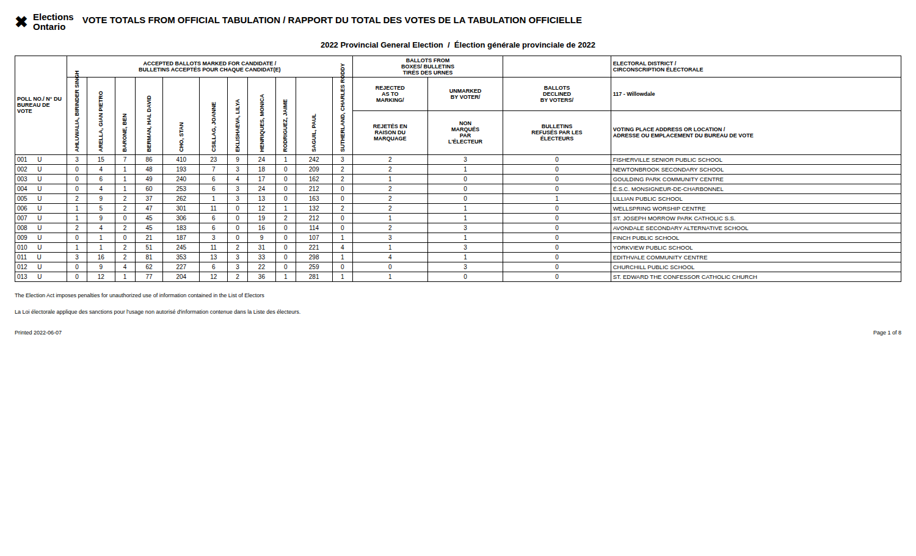✖ Elections Ontario
VOTE TOTALS FROM OFFICIAL TABULATION / RAPPORT DU TOTAL DES VOTES DE LA TABULATION OFFICIELLE
2022 Provincial General Election / Élection générale provinciale de 2022
| POLL NO./ N° DU BUREAU DE VOTE | ACCEPTED BALLOTS MARKED FOR CANDIDATE / BULLETINS ACCEPTÉS POUR CHAQUE CANDIDAT(E) | BALLOTS FROM BOXES/ BULLETINS TIRÉS DES URNES | | ELECTORAL DISTRICT / CIRCONSCRIPTION ÉLECTORALE |
| --- | --- | --- | --- | --- |
| AHLUWALIA, BIRINDER SINGH | ARELLA, GIAN PIETRO | BARONE, BEN | BERMAN, HAL DAVID | CHO, STAN | CSILLAG, JOANNE | EKLISHAEVA, LILYA | HENRIQUES, MONICA | RODRIGUEZ, JAIME | SAGUIL, PAUL | SUTHERLAND, CHARLES RODDY | REJECTED AS TO MARKING/ | UNMARKED BY VOTER/ | BALLOTS DECLINED BY VOTERS/ | 117 - Willowdale |
| REJETÉS EN RAISON DU MARQUAGE | NON MARQUÉS PAR L'ÉLECTEUR | BULLETINS REFUSÉS PAR LES ÉLECTEURS | VOTING PLACE ADDRESS OR LOCATION / ADRESSE OU EMPLACEMENT DU BUREAU DE VOTE |
| 001 U | 3 | 15 | 7 | 86 | 410 | 23 | 9 | 24 | 1 | 242 | 3 | 2 | 3 | 0 | FISHERVILLE SENIOR PUBLIC SCHOOL |
| 002 U | 0 | 4 | 1 | 48 | 193 | 7 | 3 | 18 | 0 | 209 | 2 | 2 | 1 | 0 | NEWTONBROOK SECONDARY SCHOOL |
| 003 U | 0 | 6 | 1 | 49 | 240 | 6 | 4 | 17 | 0 | 162 | 2 | 1 | 0 | 0 | GOULDING PARK COMMUNITY CENTRE |
| 004 U | 0 | 4 | 1 | 60 | 253 | 6 | 3 | 24 | 0 | 212 | 0 | 2 | 0 | 0 | É.S.C. MONSIGNEUR-DE-CHARBONNEL |
| 005 U | 2 | 9 | 2 | 37 | 262 | 1 | 3 | 13 | 0 | 163 | 0 | 2 | 0 | 1 | LILLIAN PUBLIC SCHOOL |
| 006 U | 1 | 5 | 2 | 47 | 301 | 11 | 0 | 12 | 1 | 132 | 2 | 2 | 1 | 0 | WELLSPRING WORSHIP CENTRE |
| 007 U | 1 | 9 | 0 | 45 | 306 | 6 | 0 | 19 | 2 | 212 | 0 | 1 | 1 | 0 | ST. JOSEPH MORROW PARK CATHOLIC S.S. |
| 008 U | 2 | 4 | 2 | 45 | 183 | 6 | 0 | 16 | 0 | 114 | 0 | 2 | 3 | 0 | AVONDALE SECONDARY ALTERNATIVE SCHOOL |
| 009 U | 0 | 1 | 0 | 21 | 187 | 3 | 0 | 9 | 0 | 107 | 1 | 3 | 1 | 0 | FINCH PUBLIC SCHOOL |
| 010 U | 1 | 1 | 2 | 51 | 245 | 11 | 2 | 31 | 0 | 221 | 4 | 1 | 3 | 0 | YORKVIEW PUBLIC SCHOOL |
| 011 U | 3 | 16 | 2 | 81 | 353 | 13 | 3 | 33 | 0 | 298 | 1 | 4 | 1 | 0 | EDITHVALE COMMUNITY CENTRE |
| 012 U | 0 | 9 | 4 | 62 | 227 | 6 | 3 | 22 | 0 | 259 | 0 | 0 | 3 | 0 | CHURCHILL PUBLIC SCHOOL |
| 013 U | 0 | 12 | 1 | 77 | 204 | 12 | 2 | 36 | 1 | 281 | 1 | 1 | 0 | 0 | ST. EDWARD THE CONFESSOR CATHOLIC CHURCH |
The Election Act imposes penalties for unauthorized use of information contained in the List of Electors
La Loi électorale applique des sanctions pour l'usage non autorisé d'information contenue dans la Liste des électeurs.
Printed 2022-06-07 Page 1 of 8